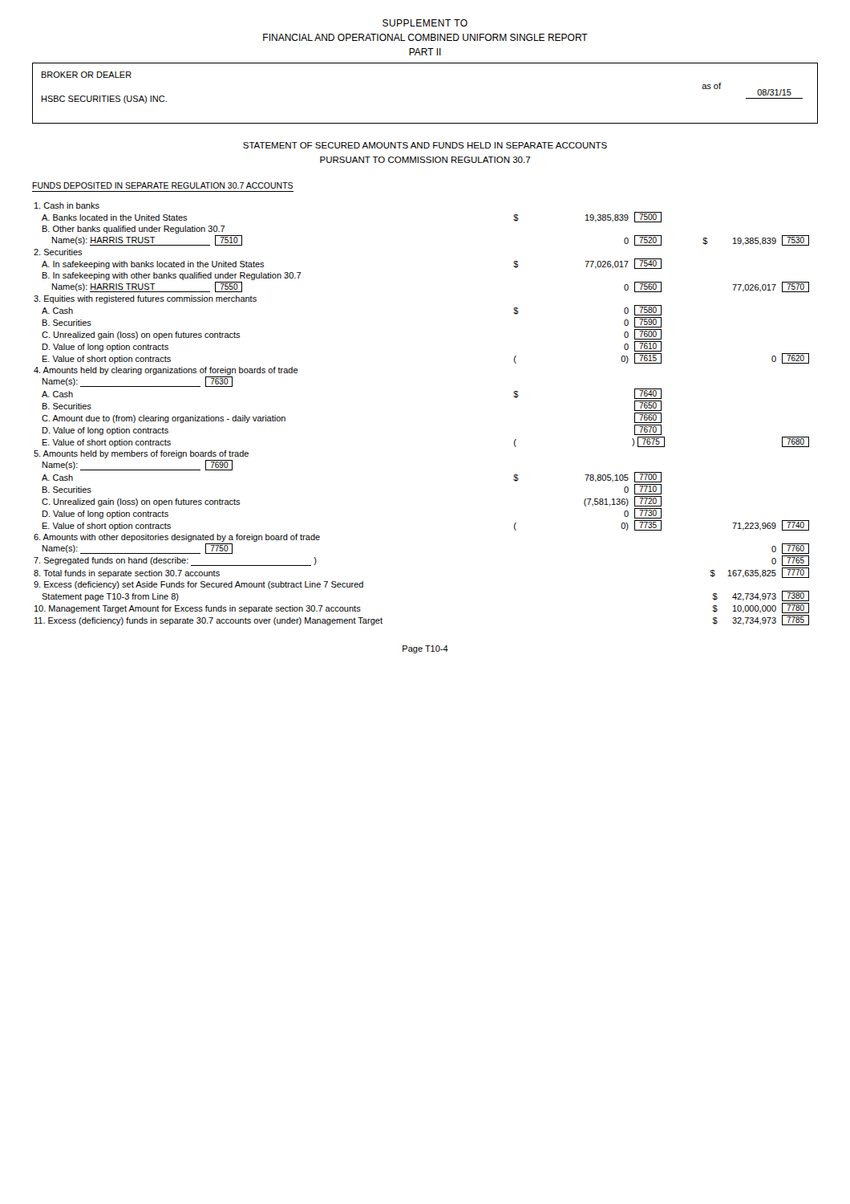SUPPLEMENT TO
FINANCIAL AND OPERATIONAL COMBINED UNIFORM SINGLE REPORT
PART II
BROKER OR DEALER
HSBC SECURITIES (USA) INC.
as of
08/31/15
STATEMENT OF SECURED AMOUNTS AND FUNDS HELD IN SEPARATE ACCOUNTS
PURSUANT TO COMMISSION REGULATION 30.7
FUNDS DEPOSITED IN SEPARATE REGULATION 30.7 ACCOUNTS
| 1. Cash in banks | | | | | |
| A. Banks located in the United States | $ | 19,385,839 | 7500 | | |
| B. Other banks qualified under Regulation 30.7 | | | | | |
| Name(s): HARRIS TRUST 7510 | | 0 | 7520 | $ 19,385,839 | 7530 |
| 2. Securities | | | | | |
| A. In safekeeping with banks located in the United States | $ | 77,026,017 | 7540 | | |
| B. In safekeeping with other banks qualified under Regulation 30.7 | | | | | |
| Name(s): HARRIS TRUST 7550 | | 0 | 7560 | 77,026,017 | 7570 |
| 3. Equities with registered futures commission merchants | | | | | |
| A. Cash | $ | 0 | 7580 | | |
| B. Securities | | 0 | 7590 | | |
| C. Unrealized gain (loss) on open futures contracts | | 0 | 7600 | | |
| D. Value of long option contracts | | 0 | 7610 | | |
| E. Value of short option contracts | ( | 0) | 7615 | 0 | 7620 |
| 4. Amounts held by clearing organizations of foreign boards of trade | | | | | |
| Name(s): 7630 | | | | | |
| A. Cash | $ | | 7640 | | |
| B. Securities | | | 7650 | | |
| C. Amount due to (from) clearing organizations - daily variation | | | 7660 | | |
| D. Value of long option contracts | | | 7670 | | |
| E. Value of short option contracts | ( | | ) 7675 | | 7680 |
| 5. Amounts held by members of foreign boards of trade | | | | | |
| Name(s): 7690 | | | | | |
| A. Cash | $ | 78,805,105 | 7700 | | |
| B. Securities | | 0 | 7710 | | |
| C. Unrealized gain (loss) on open futures contracts | | (7,581,136) | 7720 | | |
| D. Value of long option contracts | | 0 | 7730 | | |
| E. Value of short option contracts | ( | 0) | 7735 | 71,223,969 | 7740 |
| 6. Amounts with other depositories designated by a foreign board of trade | | | | | |
| Name(s): 7750 | | | | 0 | 7760 |
| 7. Segregated funds on hand (describe: ) | | | | 0 | 7765 |
| 8. Total funds in separate section 30.7 accounts | | | | $ 167,635,825 | 7770 |
| 9. Excess (deficiency) set Aside Funds for Secured Amount (subtract Line 7 Secured | | | | | |
| Statement page T10-3 from Line 8) | | | | $ 42,734,973 | 7380 |
| 10. Management Target Amount for Excess funds in separate section 30.7 accounts | | | | $ 10,000,000 | 7780 |
| 11. Excess (deficiency) funds in separate 30.7 accounts over (under) Management Target | | | | $ 32,734,973 | 7785 |
Page T10-4